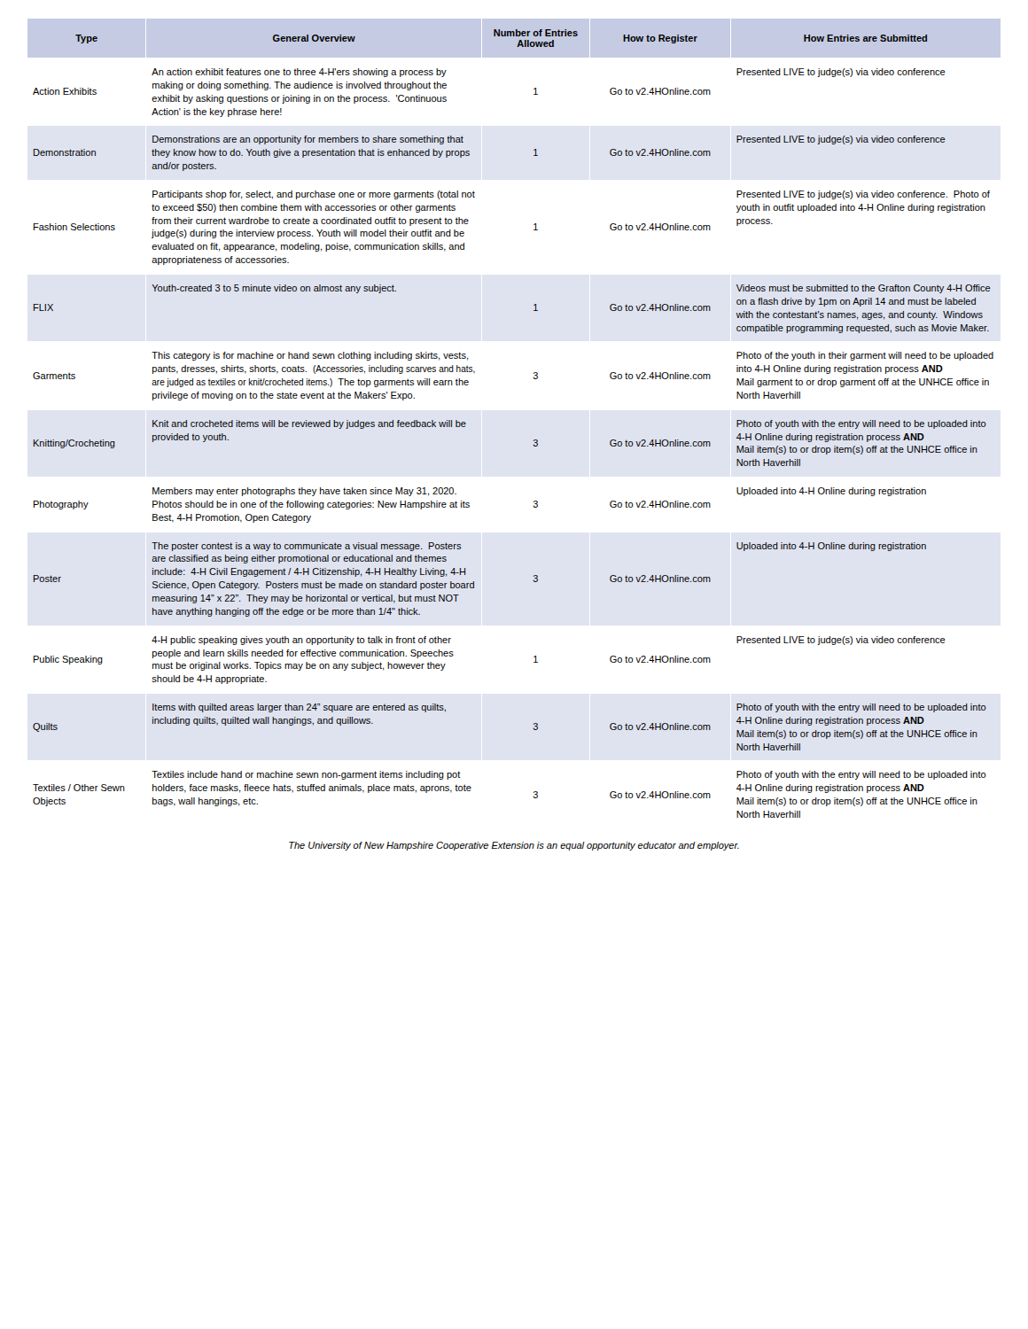| Type | General Overview | Number of Entries Allowed | How to Register | How Entries are Submitted |
| --- | --- | --- | --- | --- |
| Action Exhibits | An action exhibit features one to three 4-H'ers showing a process by making or doing something. The audience is involved throughout the exhibit by asking questions or joining in on the process. 'Continuous Action' is the key phrase here! | 1 | Go to v2.4HOnline.com | Presented LIVE to judge(s) via video conference |
| Demonstration | Demonstrations are an opportunity for members to share something that they know how to do. Youth give a presentation that is enhanced by props and/or posters. | 1 | Go to v2.4HOnline.com | Presented LIVE to judge(s) via video conference |
| Fashion Selections | Participants shop for, select, and purchase one or more garments (total not to exceed $50) then combine them with accessories or other garments from their current wardrobe to create a coordinated outfit to present to the judge(s) during the interview process. Youth will model their outfit and be evaluated on fit, appearance, modeling, poise, communication skills, and appropriateness of accessories. | 1 | Go to v2.4HOnline.com | Presented LIVE to judge(s) via video conference. Photo of youth in outfit uploaded into 4-H Online during registration process. |
| FLIX | Youth-created 3 to 5 minute video on almost any subject. | 1 | Go to v2.4HOnline.com | Videos must be submitted to the Grafton County 4-H Office on a flash drive by 1pm on April 14 and must be labeled with the contestant's names, ages, and county. Windows compatible programming requested, such as Movie Maker. |
| Garments | This category is for machine or hand sewn clothing including skirts, vests, pants, dresses, shirts, shorts, coats. (Accessories, including scarves and hats, are judged as textiles or knit/crocheted items.) The top garments will earn the privilege of moving on to the state event at the Makers' Expo. | 3 | Go to v2.4HOnline.com | Photo of the youth in their garment will need to be uploaded into 4-H Online during registration process AND Mail garment to or drop garment off at the UNHCE office in North Haverhill |
| Knitting/Crocheting | Knit and crocheted items will be reviewed by judges and feedback will be provided to youth. | 3 | Go to v2.4HOnline.com | Photo of youth with the entry will need to be uploaded into 4-H Online during registration process AND Mail item(s) to or drop item(s) off at the UNHCE office in North Haverhill |
| Photography | Members may enter photographs they have taken since May 31, 2020. Photos should be in one of the following categories: New Hampshire at its Best, 4-H Promotion, Open Category | 3 | Go to v2.4HOnline.com | Uploaded into 4-H Online during registration |
| Poster | The poster contest is a way to communicate a visual message. Posters are classified as being either promotional or educational and themes include: 4-H Civil Engagement / 4-H Citizenship, 4-H Healthy Living, 4-H Science, Open Category. Posters must be made on standard poster board measuring 14” x 22”. They may be horizontal or vertical, but must NOT have anything hanging off the edge or be more than 1/4" thick. | 3 | Go to v2.4HOnline.com | Uploaded into 4-H Online during registration |
| Public Speaking | 4-H public speaking gives youth an opportunity to talk in front of other people and learn skills needed for effective communication. Speeches must be original works. Topics may be on any subject, however they should be 4-H appropriate. | 1 | Go to v2.4HOnline.com | Presented LIVE to judge(s) via video conference |
| Quilts | Items with quilted areas larger than 24” square are entered as quilts, including quilts, quilted wall hangings, and quillows. | 3 | Go to v2.4HOnline.com | Photo of youth with the entry will need to be uploaded into 4-H Online during registration process AND Mail item(s) to or drop item(s) off at the UNHCE office in North Haverhill |
| Textiles / Other Sewn Objects | Textiles include hand or machine sewn non-garment items including pot holders, face masks, fleece hats, stuffed animals, place mats, aprons, tote bags, wall hangings, etc. | 3 | Go to v2.4HOnline.com | Photo of youth with the entry will need to be uploaded into 4-H Online during registration process AND Mail item(s) to or drop item(s) off at the UNHCE office in North Haverhill |
The University of New Hampshire Cooperative Extension is an equal opportunity educator and employer.